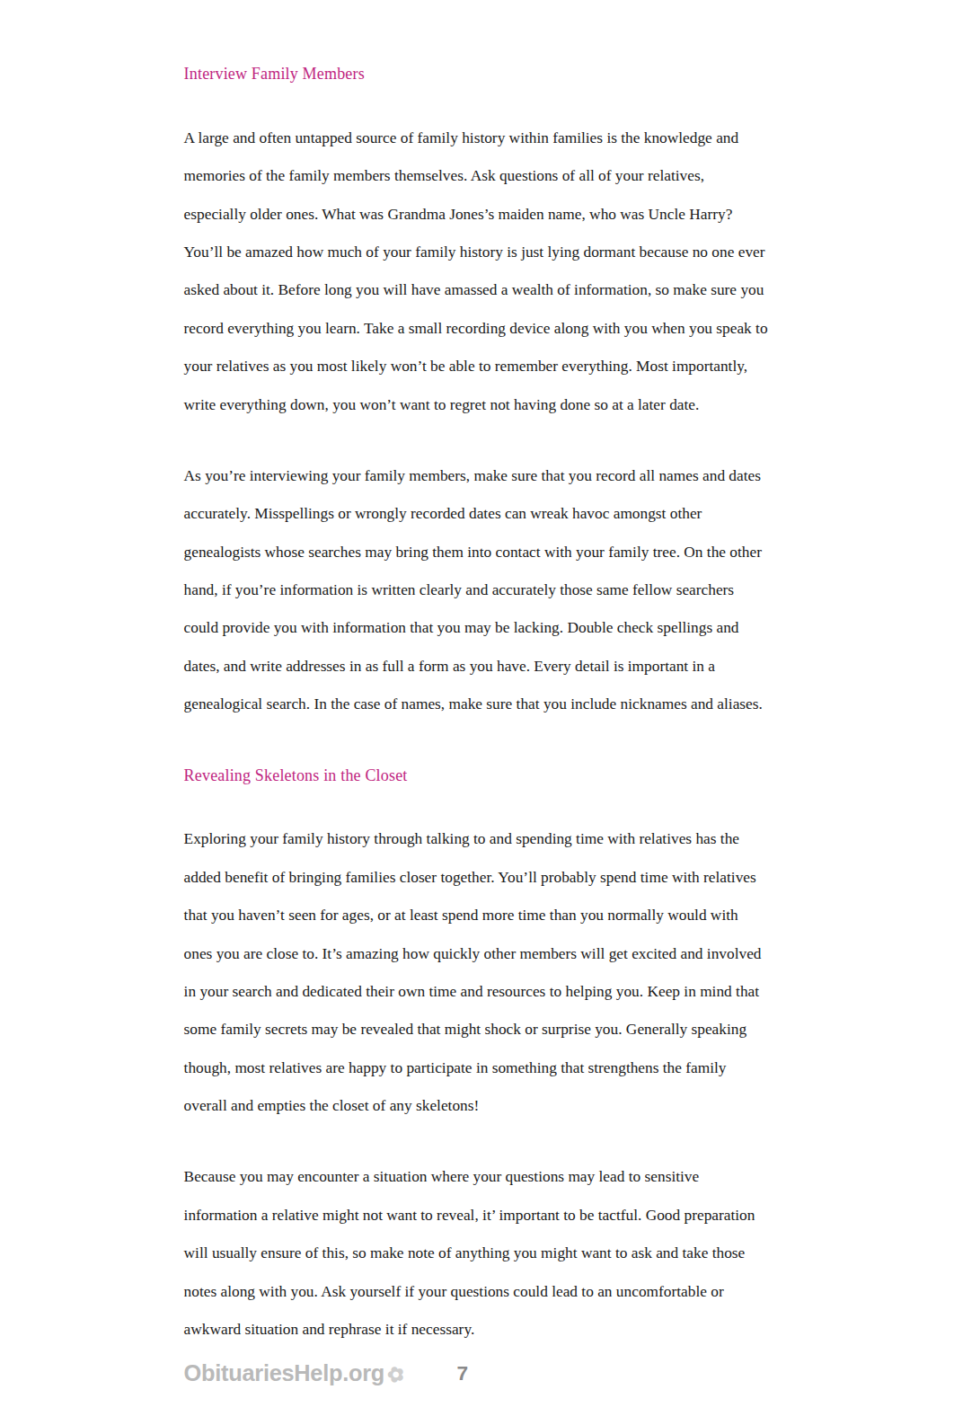Interview Family Members
A large and often untapped source of family history within families is the knowledge and memories of the family members themselves. Ask questions of all of your relatives, especially older ones. What was Grandma Jones’s maiden name, who was Uncle Harry? You’ll be amazed how much of your family history is just lying dormant because no one ever asked about it. Before long you will have amassed a wealth of information, so make sure you record everything you learn. Take a small recording device along with you when you speak to your relatives as you most likely won’t be able to remember everything. Most importantly, write everything down, you won’t want to regret not having done so at a later date.
As you’re interviewing your family members, make sure that you record all names and dates accurately. Misspellings or wrongly recorded dates can wreak havoc amongst other genealogists whose searches may bring them into contact with your family tree. On the other hand, if you’re information is written clearly and accurately those same fellow searchers could provide you with information that you may be lacking. Double check spellings and dates, and write addresses in as full a form as you have. Every detail is important in a genealogical search. In the case of names, make sure that you include nicknames and aliases.
Revealing Skeletons in the Closet
Exploring your family history through talking to and spending time with relatives has the added benefit of bringing families closer together. You’ll probably spend time with relatives that you haven’t seen for ages, or at least spend more time than you normally would with ones you are close to. It’s amazing how quickly other members will get excited and involved in your search and dedicated their own time and resources to helping you. Keep in mind that some family secrets may be revealed that might shock or surprise you. Generally speaking though, most relatives are happy to participate in something that strengthens the family overall and empties the closet of any skeletons!
Because you may encounter a situation where your questions may lead to sensitive information a relative might not want to reveal, it’ important to be tactful. Good preparation will usually ensure of this, so make note of anything you might want to ask and take those notes along with you. Ask yourself if your questions could lead to an uncomfortable or awkward situation and rephrase it if necessary.
ObituariesHelp.org✿ 7